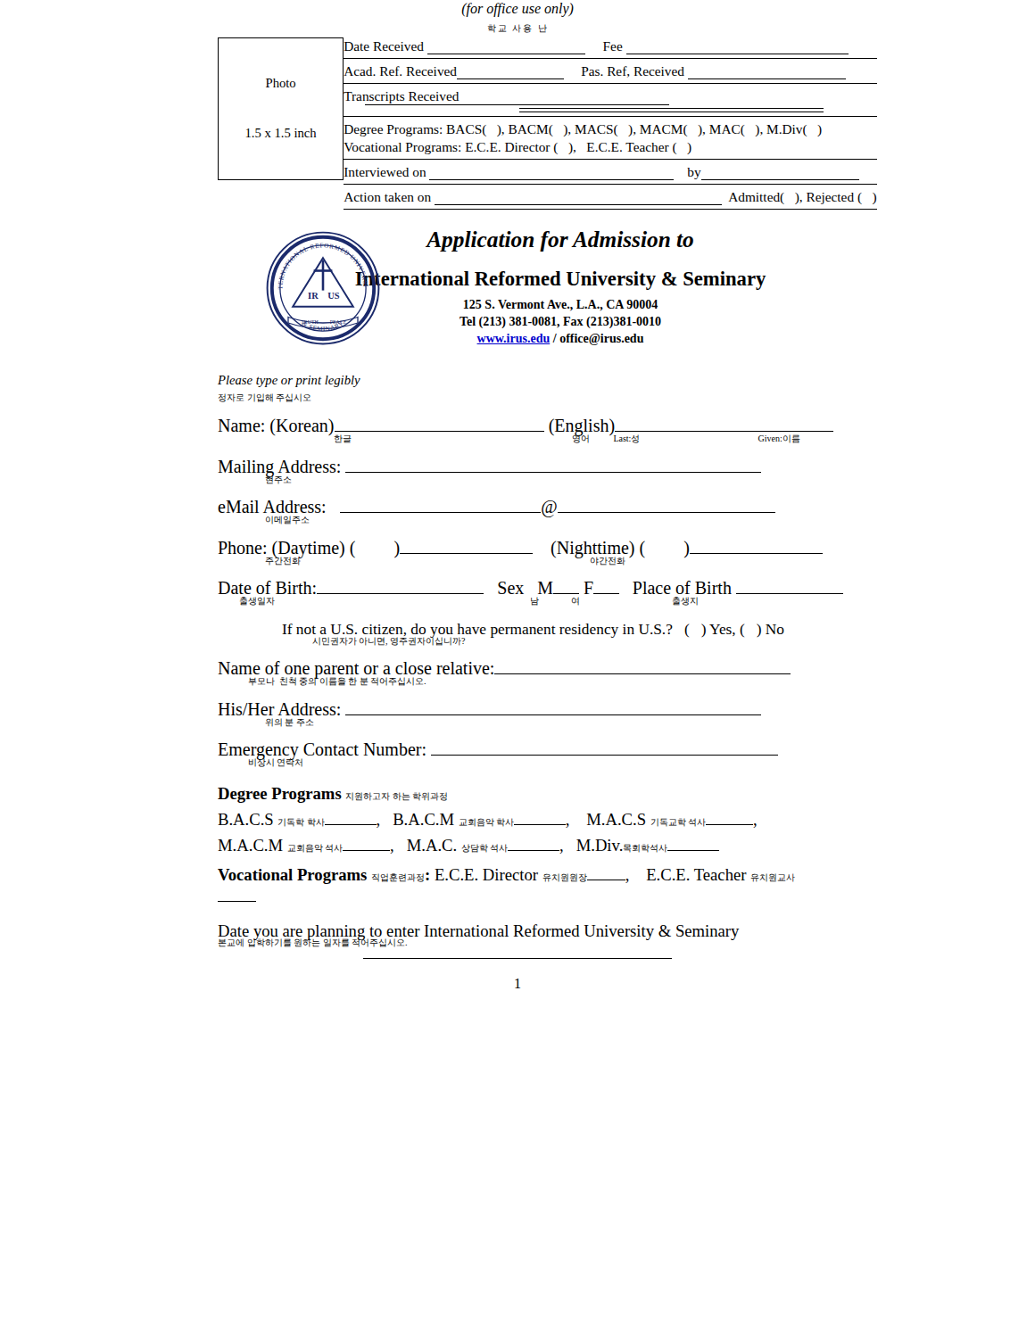(for office use only)
학교 사용 난
| Photo 1.5 x 1.5 inch | Date Received Fee Acad. Ref. Received Pas. Ref, Received Transcripts Received Degree Programs: BACS( ), BACM( ), MACS( ), MACM( ), MAC( ), M.Div( ) Vocational Programs: E.C.E. Director ( ), E.C.E. Teacher ( ) Interviewed on by Action taken on Admitted( ), Rejected ( ) |
INTERNATIONAL REFORMED UNIVERSITY & SEMINARY IR US TRUTH PEACE
Application for Admission to
International Reformed University & Seminary
125 S. Vermont Ave., L.A., CA 90004
Tel (213) 381-0081, Fax (213)381-0010
www.irus.edu / office@irus.edu
Please type or print legibly
정자로 기입해 주십시오
Name: (Korean) (English)
한글 영어 Last:성 Given:이름
Mailing Address:
현주소
eMail Address: @
이메일주소
Phone: (Daytime) ( ) (Nighttime) ( )
주간전화 야간전화
Date of Birth: Sex M F Place of Birth
출생일자 남 여 출생지
If not a U.S. citizen, do you have permanent residency in U.S.? ( ) Yes, ( ) No
시민권자가 아니면, 영주권자이십니까?
Name of one parent or a close relative:
부모나 친척 중의 이름을 한 분 적어주십시오.
His/Her Address:
위의 분 주소
Emergency Contact Number:
비상시 연락처
Degree Programs 지원하고자 하는 학위과정
B.A.C.S 기독학 학사 , B.A.C.M 교회음악 학사 , M.A.C.S 기독교학 석사 ,
M.A.C.M 교회음악 석사 , M.A.C. 상담학 석사 , M.Div.목회학석사
Vocational Programs 직업훈련과정: E.C.E. Director 유치원원장 , E.C.E. Teacher 유치원교사
Date you are planning to enter International Reformed University & Seminary
본교에 입학하기를 원하는 일자를 적어주십시오.
1